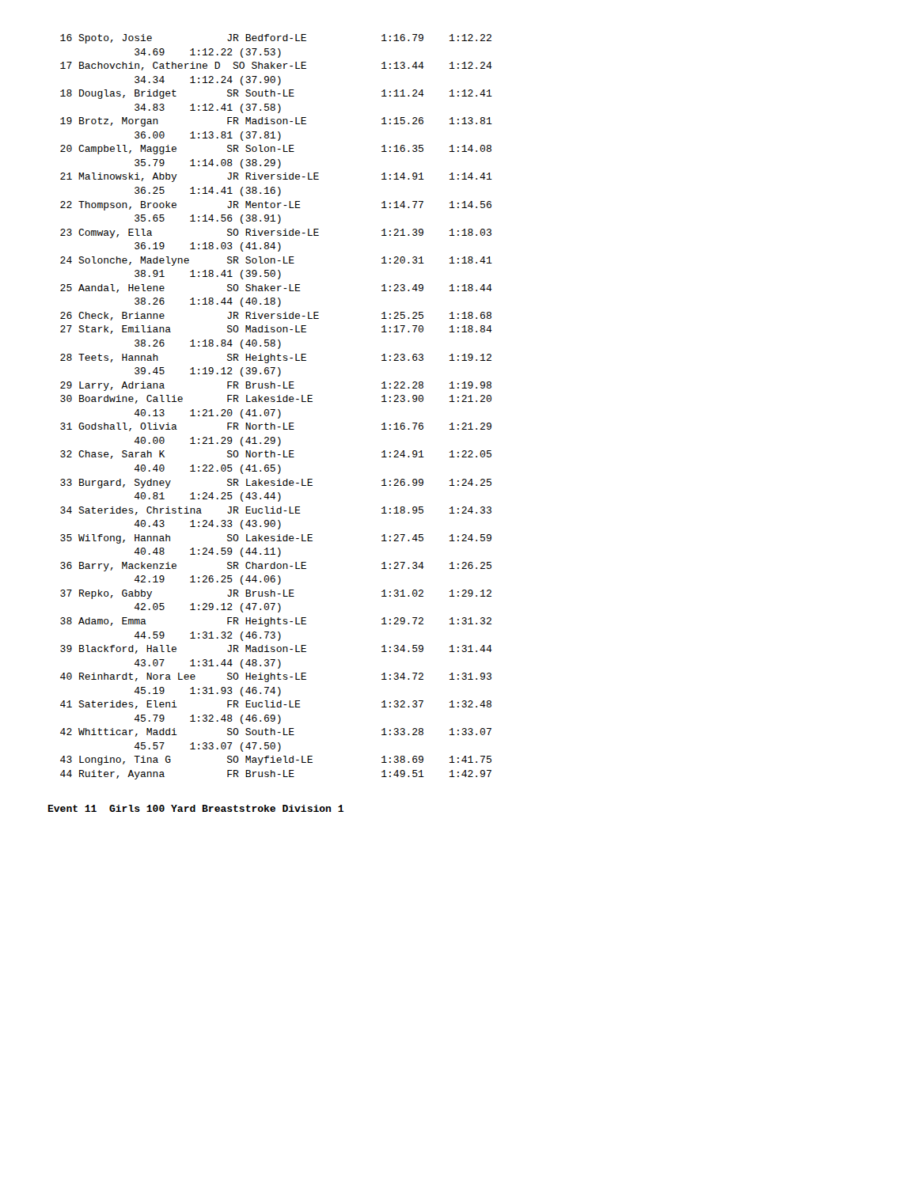16 Spoto, Josie            JR Bedford-LE            1:16.79    1:12.22  
              34.69    1:12.22 (37.53)                                   
  17 Bachovchin, Catherine D  SO Shaker-LE            1:13.44    1:12.24  
              34.34    1:12.24 (37.90)                                   
  18 Douglas, Bridget        SR South-LE              1:11.24    1:12.41  
              34.83    1:12.41 (37.58)                                   
  19 Brotz, Morgan           FR Madison-LE            1:15.26    1:13.81  
              36.00    1:13.81 (37.81)                                   
  20 Campbell, Maggie        SR Solon-LE              1:16.35    1:14.08  
              35.79    1:14.08 (38.29)                                   
  21 Malinowski, Abby        JR Riverside-LE          1:14.91    1:14.41  
              36.25    1:14.41 (38.16)                                   
  22 Thompson, Brooke        JR Mentor-LE             1:14.77    1:14.56  
              35.65    1:14.56 (38.91)                                   
  23 Comway, Ella            SO Riverside-LE          1:21.39    1:18.03  
              36.19    1:18.03 (41.84)                                   
  24 Solonche, Madelyne      SR Solon-LE              1:20.31    1:18.41  
              38.91    1:18.41 (39.50)                                   
  25 Aandal, Helene          SO Shaker-LE             1:23.49    1:18.44  
              38.26    1:18.44 (40.18)                                   
  26 Check, Brianne          JR Riverside-LE          1:25.25    1:18.68  
  27 Stark, Emiliana         SO Madison-LE            1:17.70    1:18.84  
              38.26    1:18.84 (40.58)                                   
  28 Teets, Hannah           SR Heights-LE            1:23.63    1:19.12  
              39.45    1:19.12 (39.67)                                   
  29 Larry, Adriana          FR Brush-LE              1:22.28    1:19.98  
  30 Boardwine, Callie       FR Lakeside-LE           1:23.90    1:21.20  
              40.13    1:21.20 (41.07)                                   
  31 Godshall, Olivia        FR North-LE              1:16.76    1:21.29  
              40.00    1:21.29 (41.29)                                   
  32 Chase, Sarah K          SO North-LE              1:24.91    1:22.05  
              40.40    1:22.05 (41.65)                                   
  33 Burgard, Sydney         SR Lakeside-LE           1:26.99    1:24.25  
              40.81    1:24.25 (43.44)                                   
  34 Saterides, Christina    JR Euclid-LE             1:18.95    1:24.33  
              40.43    1:24.33 (43.90)                                   
  35 Wilfong, Hannah         SO Lakeside-LE           1:27.45    1:24.59  
              40.48    1:24.59 (44.11)                                   
  36 Barry, Mackenzie        SR Chardon-LE            1:27.34    1:26.25  
              42.19    1:26.25 (44.06)                                   
  37 Repko, Gabby            JR Brush-LE              1:31.02    1:29.12  
              42.05    1:29.12 (47.07)                                   
  38 Adamo, Emma             FR Heights-LE            1:29.72    1:31.32  
              44.59    1:31.32 (46.73)                                   
  39 Blackford, Halle        JR Madison-LE            1:34.59    1:31.44  
              43.07    1:31.44 (48.37)                                   
  40 Reinhardt, Nora Lee     SO Heights-LE            1:34.72    1:31.93  
              45.19    1:31.93 (46.74)                                   
  41 Saterides, Eleni        FR Euclid-LE             1:32.37    1:32.48  
              45.79    1:32.48 (46.69)                                   
  42 Whitticar, Maddi        SO South-LE              1:33.28    1:33.07  
              45.57    1:33.07 (47.50)                                   
  43 Longino, Tina G         SO Mayfield-LE           1:38.69    1:41.75  
  44 Ruiter, Ayanna          FR Brush-LE              1:49.51    1:42.97  
Event 11 Girls 100 Yard Breaststroke Division 1